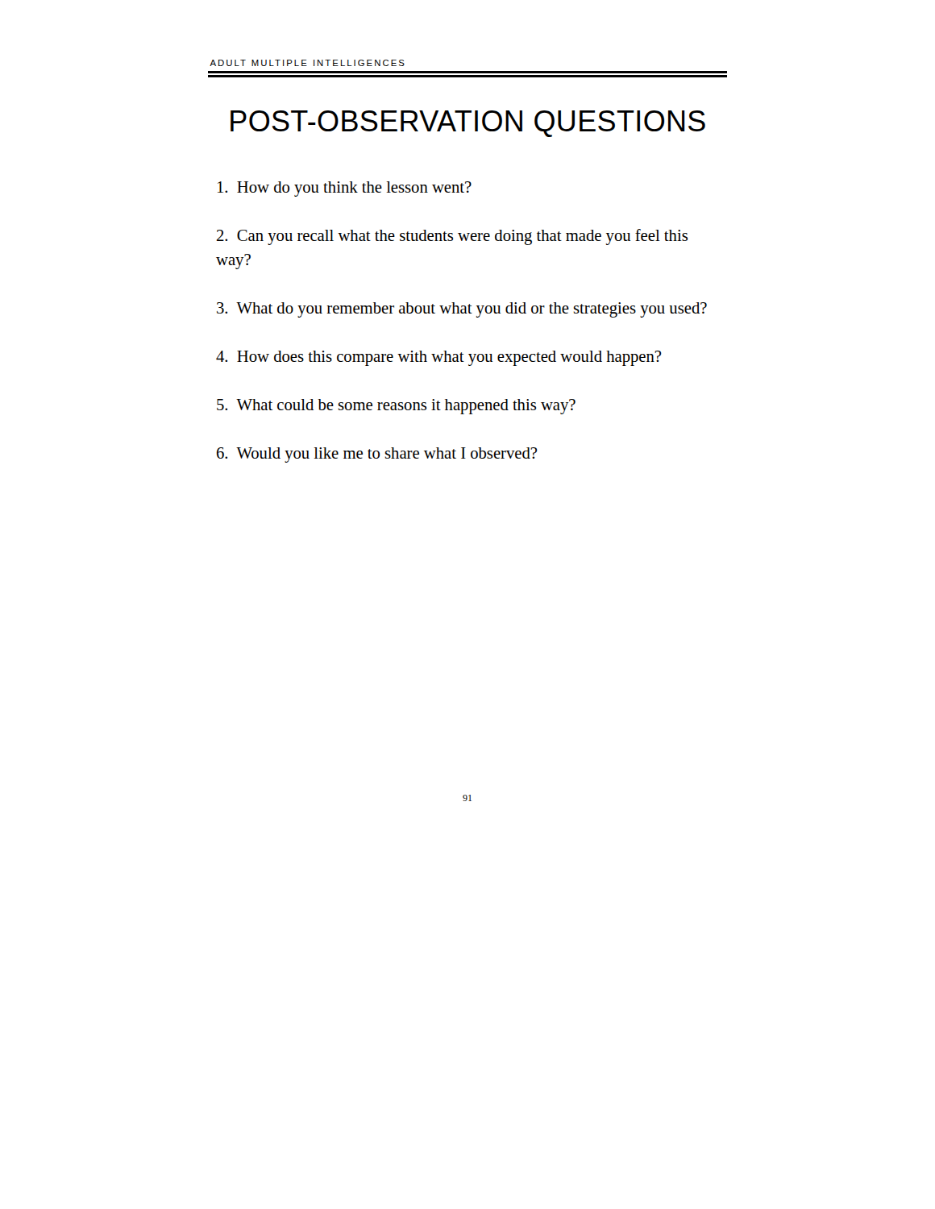ADULT MULTIPLE INTELLIGENCES
POST-OBSERVATION QUESTIONS
1. How do you think the lesson went?
2. Can you recall what the students were doing that made you feel this way?
3. What do you remember about what you did or the strategies you used?
4. How does this compare with what you expected would happen?
5. What could be some reasons it happened this way?
6. Would you like me to share what I observed?
91